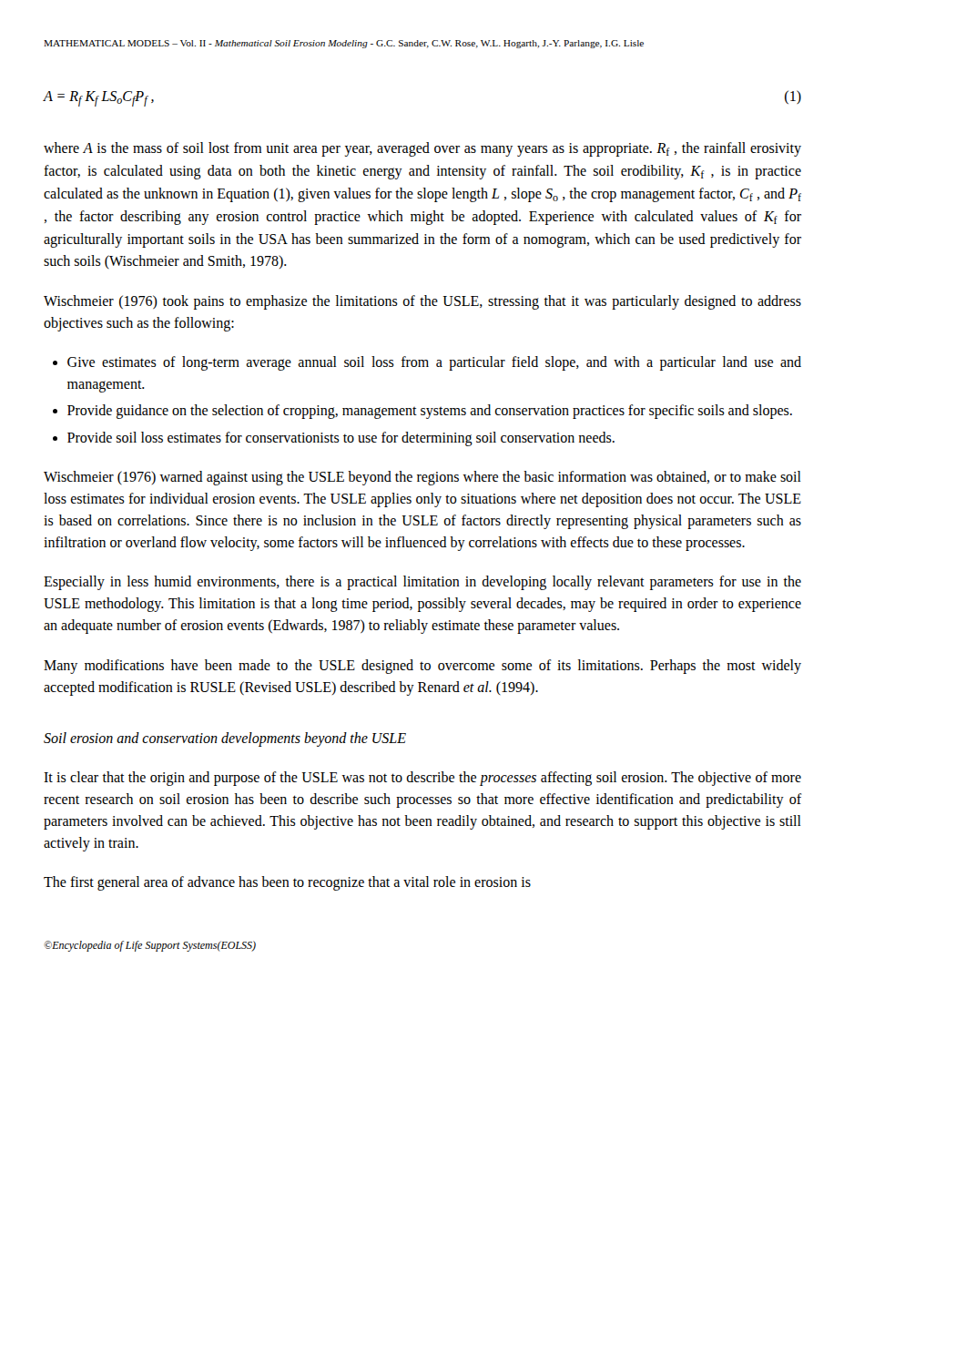MATHEMATICAL MODELS – Vol. II - Mathematical Soil Erosion Modeling - G.C. Sander, C.W. Rose, W.L. Hogarth, J.-Y. Parlange, I.G. Lisle
A = Rf Kf LSoCfPf , (1)
where A is the mass of soil lost from unit area per year, averaged over as many years as is appropriate. Rf , the rainfall erosivity factor, is calculated using data on both the kinetic energy and intensity of rainfall. The soil erodibility, Kf , is in practice calculated as the unknown in Equation (1), given values for the slope length L , slope So , the crop management factor, Cf , and Pf , the factor describing any erosion control practice which might be adopted. Experience with calculated values of Kf for agriculturally important soils in the USA has been summarized in the form of a nomogram, which can be used predictively for such soils (Wischmeier and Smith, 1978).
Wischmeier (1976) took pains to emphasize the limitations of the USLE, stressing that it was particularly designed to address objectives such as the following:
Give estimates of long-term average annual soil loss from a particular field slope, and with a particular land use and management.
Provide guidance on the selection of cropping, management systems and conservation practices for specific soils and slopes.
Provide soil loss estimates for conservationists to use for determining soil conservation needs.
Wischmeier (1976) warned against using the USLE beyond the regions where the basic information was obtained, or to make soil loss estimates for individual erosion events. The USLE applies only to situations where net deposition does not occur. The USLE is based on correlations. Since there is no inclusion in the USLE of factors directly representing physical parameters such as infiltration or overland flow velocity, some factors will be influenced by correlations with effects due to these processes.
Especially in less humid environments, there is a practical limitation in developing locally relevant parameters for use in the USLE methodology. This limitation is that a long time period, possibly several decades, may be required in order to experience an adequate number of erosion events (Edwards, 1987) to reliably estimate these parameter values.
Many modifications have been made to the USLE designed to overcome some of its limitations. Perhaps the most widely accepted modification is RUSLE (Revised USLE) described by Renard et al. (1994).
Soil erosion and conservation developments beyond the USLE
It is clear that the origin and purpose of the USLE was not to describe the processes affecting soil erosion. The objective of more recent research on soil erosion has been to describe such processes so that more effective identification and predictability of parameters involved can be achieved. This objective has not been readily obtained, and research to support this objective is still actively in train.
The first general area of advance has been to recognize that a vital role in erosion is
©Encyclopedia of Life Support Systems(EOLSS)